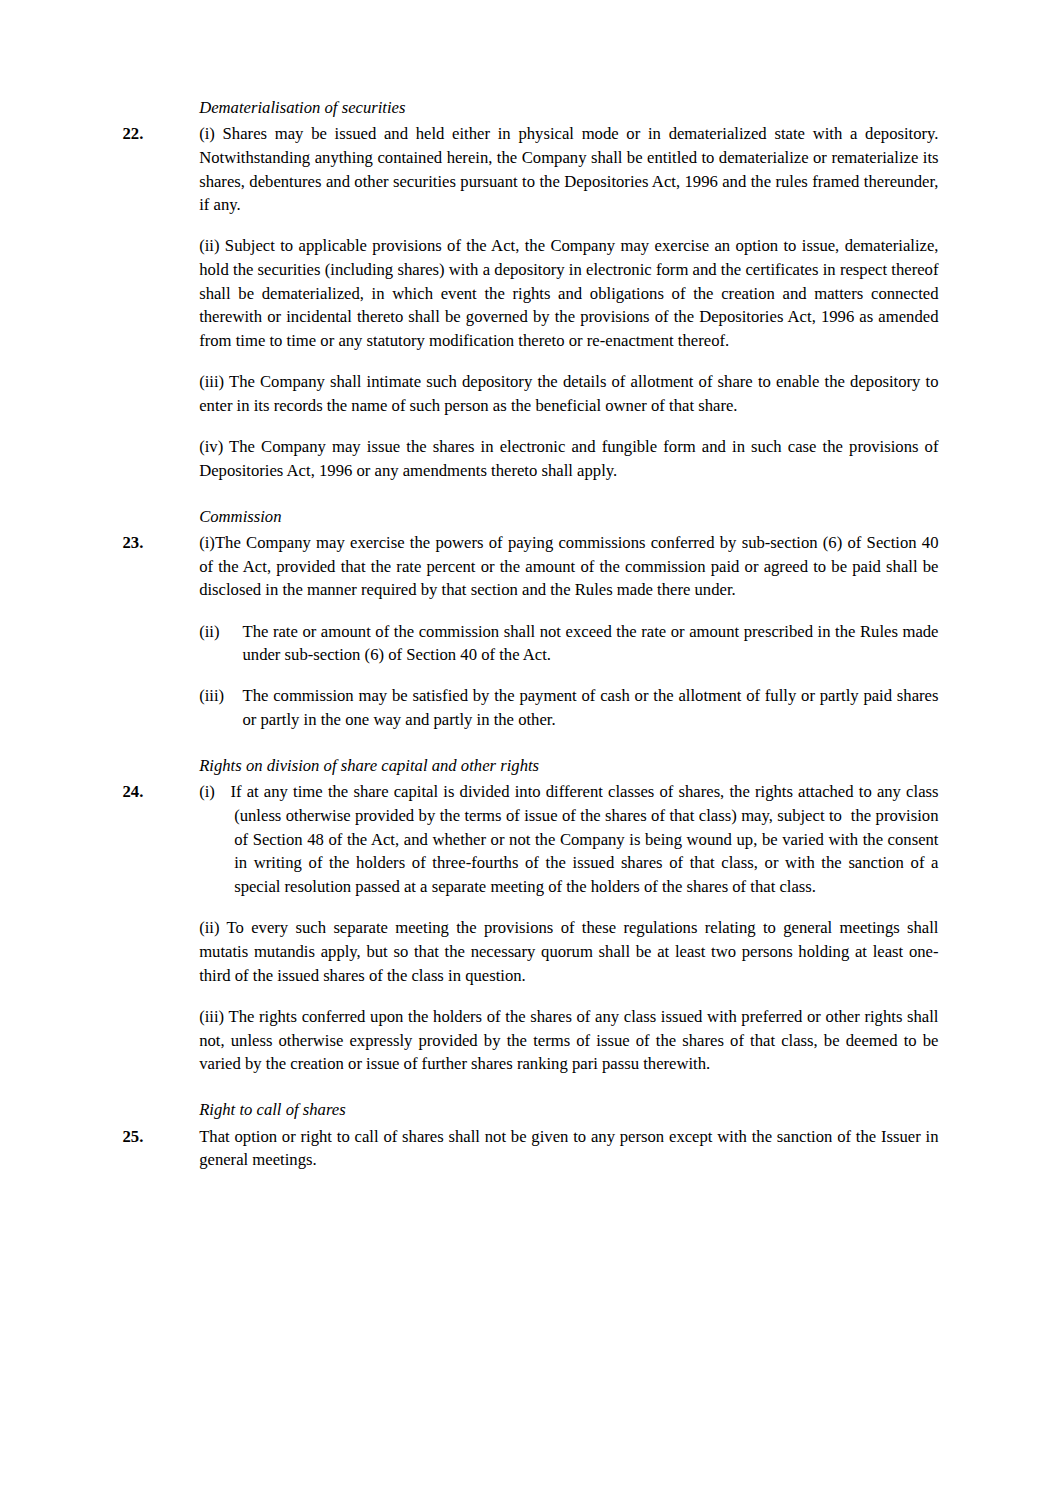Dematerialisation of securities
22.
(i) Shares may be issued and held either in physical mode or in dematerialized state with a depository. Notwithstanding anything contained herein, the Company shall be entitled to dematerialize or rematerialize its shares, debentures and other securities pursuant to the Depositories Act, 1996 and the rules framed thereunder, if any.
(ii) Subject to applicable provisions of the Act, the Company may exercise an option to issue, dematerialize, hold the securities (including shares) with a depository in electronic form and the certificates in respect thereof shall be dematerialized, in which event the rights and obligations of the creation and matters connected therewith or incidental thereto shall be governed by the provisions of the Depositories Act, 1996 as amended from time to time or any statutory modification thereto or re-enactment thereof.
(iii) The Company shall intimate such depository the details of allotment of share to enable the depository to enter in its records the name of such person as the beneficial owner of that share.
(iv) The Company may issue the shares in electronic and fungible form and in such case the provisions of Depositories Act, 1996 or any amendments thereto shall apply.
Commission
23.
(i)The Company may exercise the powers of paying commissions conferred by sub-section (6) of Section 40 of the Act, provided that the rate percent or the amount of the commission paid or agreed to be paid shall be disclosed in the manner required by that section and the Rules made there under.
(ii) The rate or amount of the commission shall not exceed the rate or amount prescribed in the Rules made under sub-section (6) of Section 40 of the Act.
(iii) The commission may be satisfied by the payment of cash or the allotment of fully or partly paid shares or partly in the one way and partly in the other.
Rights on division of share capital and other rights
24.
(i) If at any time the share capital is divided into different classes of shares, the rights attached to any class (unless otherwise provided by the terms of issue of the shares of that class) may, subject to the provision of Section 48 of the Act, and whether or not the Company is being wound up, be varied with the consent in writing of the holders of three-fourths of the issued shares of that class, or with the sanction of a special resolution passed at a separate meeting of the holders of the shares of that class.
(ii) To every such separate meeting the provisions of these regulations relating to general meetings shall mutatis mutandis apply, but so that the necessary quorum shall be at least two persons holding at least one-third of the issued shares of the class in question.
(iii) The rights conferred upon the holders of the shares of any class issued with preferred or other rights shall not, unless otherwise expressly provided by the terms of issue of the shares of that class, be deemed to be varied by the creation or issue of further shares ranking pari passu therewith.
Right to call of shares
25.
That option or right to call of shares shall not be given to any person except with the sanction of the Issuer in general meetings.